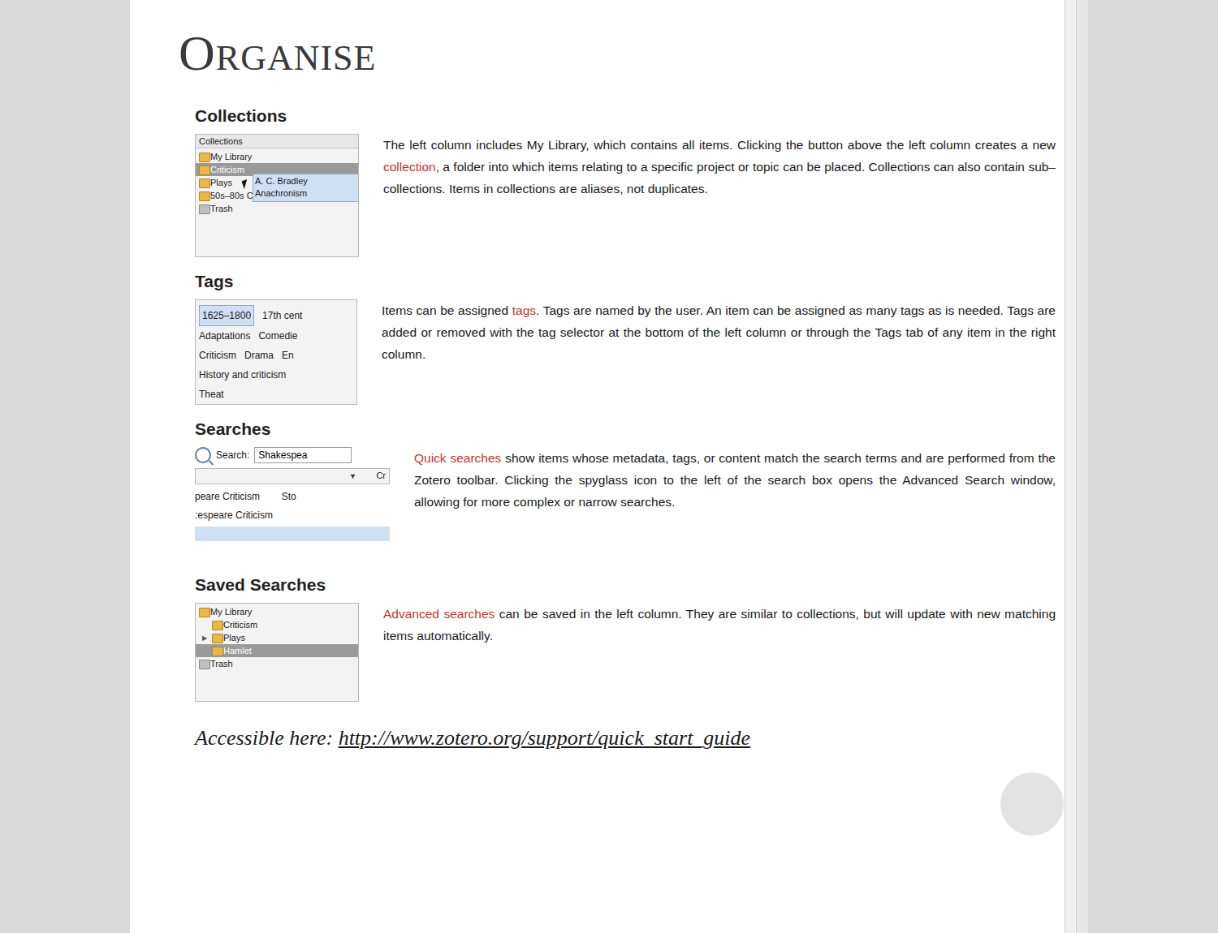ORGANISE
Collections
Collections
My Library
Criticism
▶ Plays
50s–80s Criticism
Trash
A. C. Bradley
Anachronism
The left column includes My Library, which contains all items. Clicking the button above the left column creates a new collection, a folder into which items relating to a specific project or topic can be placed. Collections can also contain sub–collections. Items in collections are aliases, not duplicates.
Tags
1625–180017th cent
Adaptations Comedie
Criticism Drama En
History and criticism
Theat
Items can be assigned tags. Tags are named by the user. An item can be assigned as many tags as is needed. Tags are added or removed with the tag selector at the bottom of the left column or through the Tags tab of any item in the right column.
Searches
Search:
▼Cr
peare Criticism Sto
:espeare Criticism
Quick searches show items whose metadata, tags, or content match the search terms and are performed from the Zotero toolbar. Clicking the spyglass icon to the left of the search box opens the Advanced Search window, allowing for more complex or narrow searches.
Saved Searches
▼ My Library
Criticism
▶ Plays
Hamlet
Trash
Advanced searches can be saved in the left column. They are similar to collections, but will update with new matching items automatically.
Accessible here: http://www.zotero.org/support/quick_start_guide